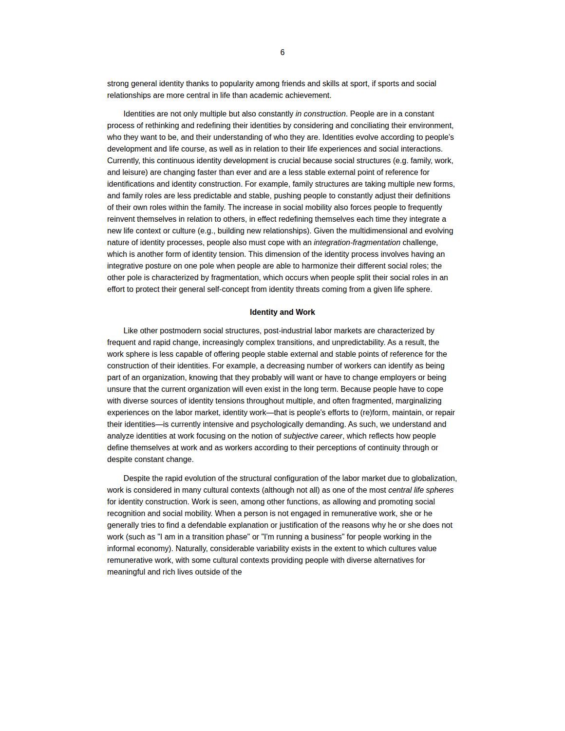6
strong general identity thanks to popularity among friends and skills at sport, if sports and social relationships are more central in life than academic achievement.
Identities are not only multiple but also constantly in construction. People are in a constant process of rethinking and redefining their identities by considering and conciliating their environment, who they want to be, and their understanding of who they are. Identities evolve according to people's development and life course, as well as in relation to their life experiences and social interactions. Currently, this continuous identity development is crucial because social structures (e.g. family, work, and leisure) are changing faster than ever and are a less stable external point of reference for identifications and identity construction. For example, family structures are taking multiple new forms, and family roles are less predictable and stable, pushing people to constantly adjust their definitions of their own roles within the family. The increase in social mobility also forces people to frequently reinvent themselves in relation to others, in effect redefining themselves each time they integrate a new life context or culture (e.g., building new relationships). Given the multidimensional and evolving nature of identity processes, people also must cope with an integration-fragmentation challenge, which is another form of identity tension. This dimension of the identity process involves having an integrative posture on one pole when people are able to harmonize their different social roles; the other pole is characterized by fragmentation, which occurs when people split their social roles in an effort to protect their general self-concept from identity threats coming from a given life sphere.
Identity and Work
Like other postmodern social structures, post-industrial labor markets are characterized by frequent and rapid change, increasingly complex transitions, and unpredictability. As a result, the work sphere is less capable of offering people stable external and stable points of reference for the construction of their identities. For example, a decreasing number of workers can identify as being part of an organization, knowing that they probably will want or have to change employers or being unsure that the current organization will even exist in the long term. Because people have to cope with diverse sources of identity tensions throughout multiple, and often fragmented, marginalizing experiences on the labor market, identity work—that is people's efforts to (re)form, maintain, or repair their identities—is currently intensive and psychologically demanding. As such, we understand and analyze identities at work focusing on the notion of subjective career, which reflects how people define themselves at work and as workers according to their perceptions of continuity through or despite constant change.
Despite the rapid evolution of the structural configuration of the labor market due to globalization, work is considered in many cultural contexts (although not all) as one of the most central life spheres for identity construction. Work is seen, among other functions, as allowing and promoting social recognition and social mobility. When a person is not engaged in remunerative work, she or he generally tries to find a defendable explanation or justification of the reasons why he or she does not work (such as "I am in a transition phase" or "I'm running a business" for people working in the informal economy). Naturally, considerable variability exists in the extent to which cultures value remunerative work, with some cultural contexts providing people with diverse alternatives for meaningful and rich lives outside of the